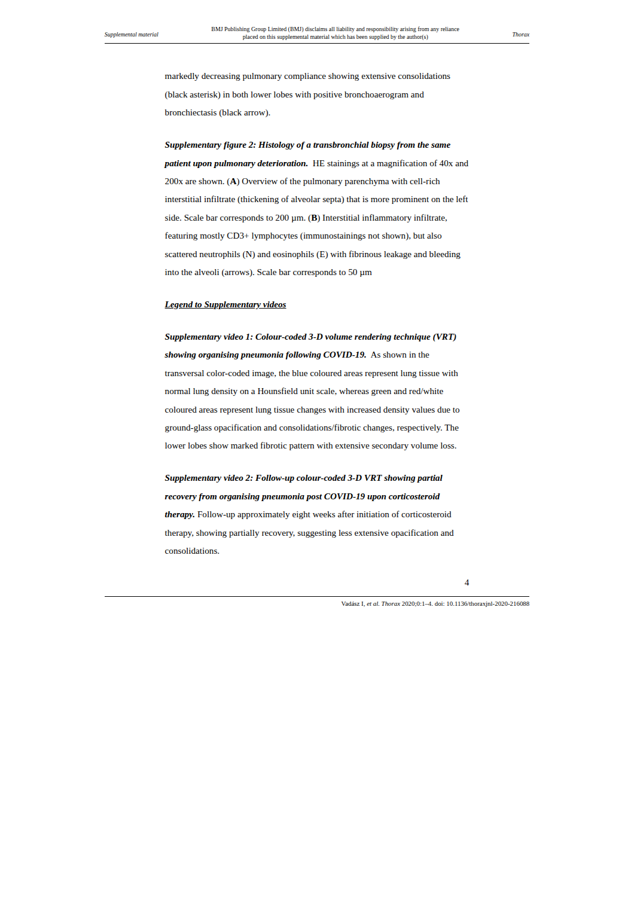Supplemental material
BMJ Publishing Group Limited (BMJ) disclaims all liability and responsibility arising from any reliance
placed on this supplemental material which has been supplied by the author(s)
Thorax
markedly decreasing pulmonary compliance showing extensive consolidations (black asterisk) in both lower lobes with positive bronchoaerogram and bronchiectasis (black arrow).
Supplementary figure 2: Histology of a transbronchial biopsy from the same patient upon pulmonary deterioration. HE stainings at a magnification of 40x and 200x are shown. (A) Overview of the pulmonary parenchyma with cell-rich interstitial infiltrate (thickening of alveolar septa) that is more prominent on the left side. Scale bar corresponds to 200 µm. (B) Interstitial inflammatory infiltrate, featuring mostly CD3+ lymphocytes (immunostainings not shown), but also scattered neutrophils (N) and eosinophils (E) with fibrinous leakage and bleeding into the alveoli (arrows). Scale bar corresponds to 50 µm
Legend to Supplementary videos
Supplementary video 1: Colour-coded 3-D volume rendering technique (VRT) showing organising pneumonia following COVID-19. As shown in the transversal color-coded image, the blue coloured areas represent lung tissue with normal lung density on a Hounsfield unit scale, whereas green and red/white coloured areas represent lung tissue changes with increased density values due to ground-glass opacification and consolidations/fibrotic changes, respectively. The lower lobes show marked fibrotic pattern with extensive secondary volume loss.
Supplementary video 2: Follow-up colour-coded 3-D VRT showing partial recovery from organising pneumonia post COVID-19 upon corticosteroid therapy. Follow-up approximately eight weeks after initiation of corticosteroid therapy, showing partially recovery, suggesting less extensive opacification and consolidations.
4
Vadász I, et al. Thorax 2020;0:1–4. doi: 10.1136/thoraxjnl-2020-216088